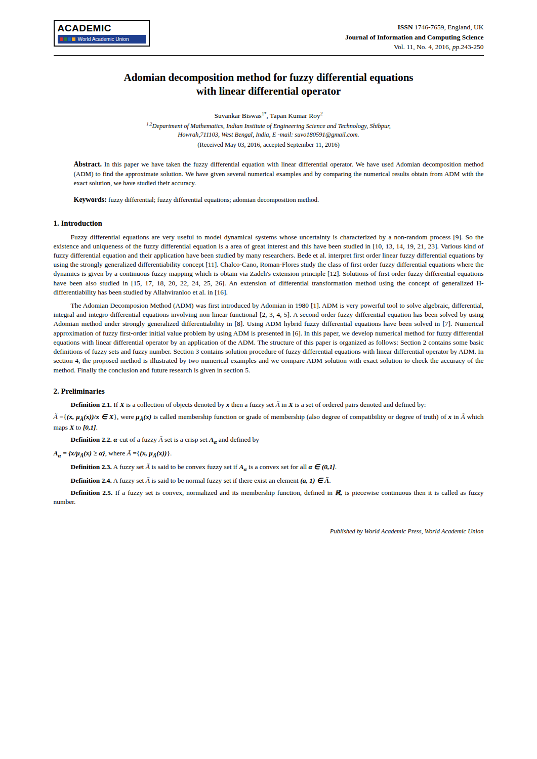ACADEMIC
World Academic Union
ISSN 1746-7659, England, UK
Journal of Information and Computing Science
Vol. 11, No. 4, 2016, pp.243-250
Adomian decomposition method for fuzzy differential equations
with linear differential operator
Suvankar Biswas1*, Tapan Kumar Roy2
1,2Department of Mathematics, Indian Institute of Engineering Science and Technology, Shibpur,
Howrah,711103, West Bengal, India, E -mail: suvo180591@gmail.com.
(Received May 03, 2016, accepted September 11, 2016)
Abstract. In this paper we have taken the fuzzy differential equation with linear differential operator. We have used Adomian decomposition method (ADM) to find the approximate solution. We have given several numerical examples and by comparing the numerical results obtain from ADM with the exact solution, we have studied their accuracy.
Keywords: fuzzy differential; fuzzy differential equations; adomian decomposition method.
1. Introduction
Fuzzy differential equations are very useful to model dynamical systems whose uncertainty is characterized by a non-random process [9]. So the existence and uniqueness of the fuzzy differential equation is a area of great interest and this have been studied in [10, 13, 14, 19, 21, 23]. Various kind of fuzzy differential equation and their application have been studied by many researchers. Bede et al. interpret first order linear fuzzy differential equations by using the strongly generalized differentiability concept [11]. Chalco-Cano, Roman-Flores study the class of first order fuzzy differential equations where the dynamics is given by a continuous fuzzy mapping which is obtain via Zadeh's extension principle [12]. Solutions of first order fuzzy differential equations have been also studied in [15, 17, 18, 20, 22, 24, 25, 26]. An extension of differential transformation method using the concept of generalized H-differentiability has been studied by Allahviranloo et al. in [16].
The Adomian Decomposion Method (ADM) was first introduced by Adomian in 1980 [1]. ADM is very powerful tool to solve algebraic, differential, integral and integro-differential equations involving non-linear functional [2, 3, 4, 5]. A second-order fuzzy differential equation has been solved by using Adomian method under strongly generalized differentiability in [8]. Using ADM hybrid fuzzy differential equations have been solved in [7]. Numerical approximation of fuzzy first-order initial value problem by using ADM is presented in [6]. In this paper, we develop numerical method for fuzzy differential equations with linear differential operator by an application of the ADM. The structure of this paper is organized as follows: Section 2 contains some basic definitions of fuzzy sets and fuzzy number. Section 3 contains solution procedure of fuzzy differential equations with linear differential operator by ADM. In section 4, the proposed method is illustrated by two numerical examples and we compare ADM solution with exact solution to check the accuracy of the method. Finally the conclusion and future research is given in section 5.
2. Preliminaries
Definition 2.1. If X is a collection of objects denoted by x then a fuzzy set Ã in X is a set of ordered pairs denoted and defined by:
Ã ={(x, μÃ(x))/x ∈ X}, were μÃ(x) is called membership function or grade of membership (also degree of compatibility or degree of truth) of x in Ã which maps X to [0,1].
Definition 2.2. α-cut of a fuzzy Ã set is a crisp set Aα and defined by
Aα = {x/μÃ(x) ≥ α}, where Ã ={(x, μÃ(x))}.
Definition 2.3. A fuzzy set Ã is said to be convex fuzzy set if Aα is a convex set for all α ∈ (0,1].
Definition 2.4. A fuzzy set Ã is said to be normal fuzzy set if there exist an element (a, 1) ∈ Ã.
Definition 2.5. If a fuzzy set is convex, normalized and its membership function, defined in ℝ, is piecewise continuous then it is called as fuzzy number.
Published by World Academic Press, World Academic Union